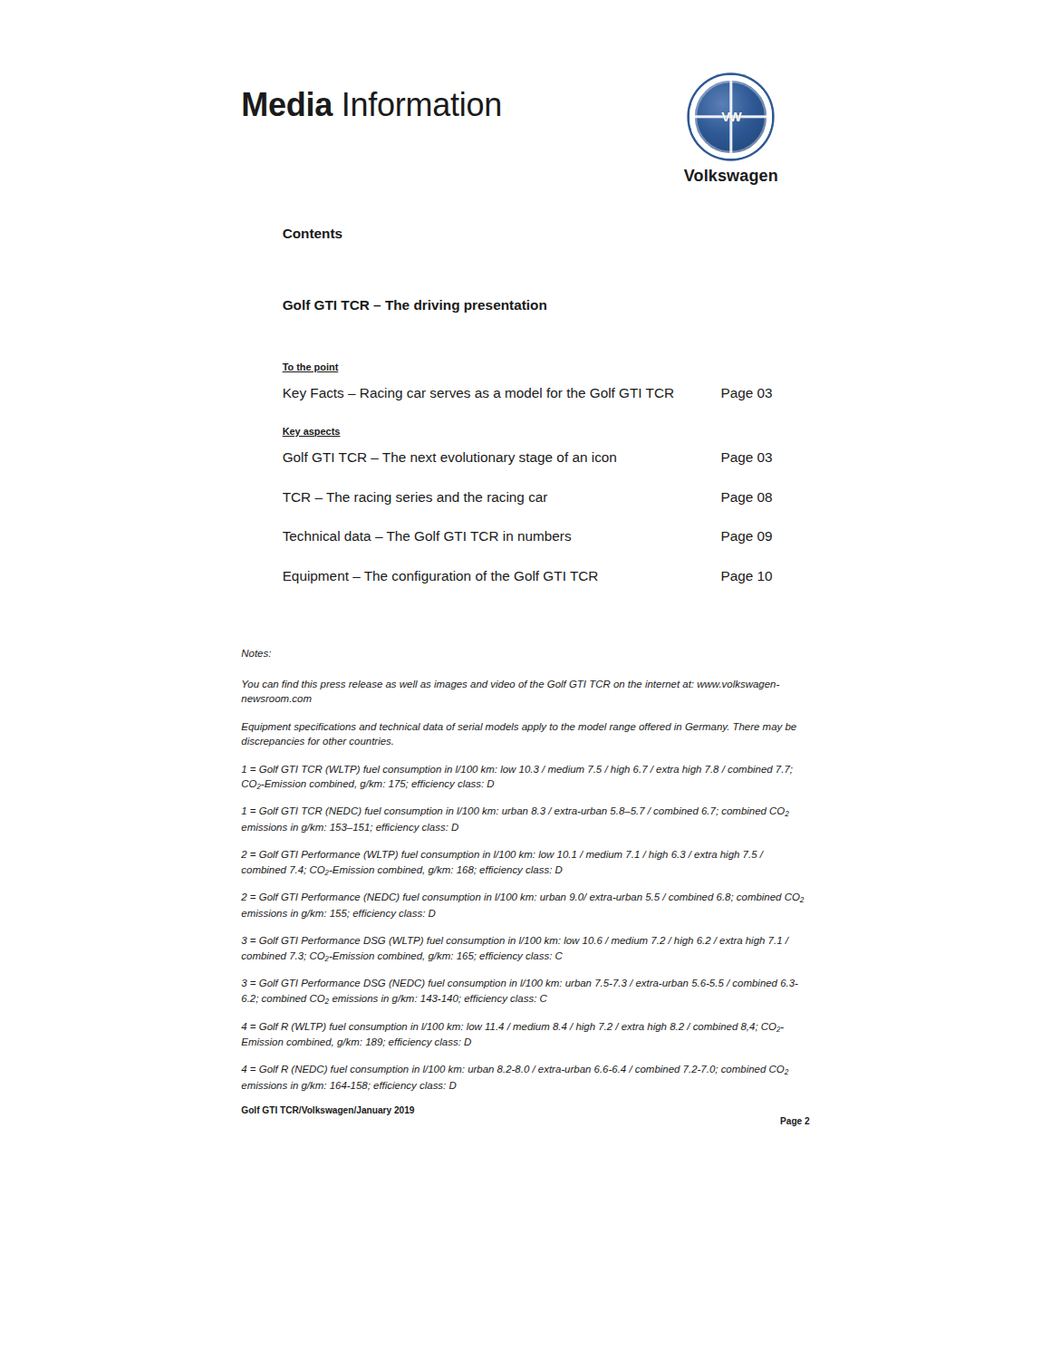Media Information
VW
Volkswagen
Contents
Golf GTI TCR – The driving presentation
To the point
Key Facts – Racing car serves as a model for the Golf GTI TCR Page 03
Key aspects
Golf GTI TCR – The next evolutionary stage of an icon Page 03
TCR – The racing series and the racing car Page 08
Technical data – The Golf GTI TCR in numbers Page 09
Equipment – The configuration of the Golf GTI TCR Page 10
Notes:
You can find this press release as well as images and video of the Golf GTI TCR on the internet at: www.volkswagen-newsroom.com
Equipment specifications and technical data of serial models apply to the model range offered in Germany. There may be discrepancies for other countries.
1 = Golf GTI TCR (WLTP) fuel consumption in l/100 km: low 10.3 / medium 7.5 / high 6.7 / extra high 7.8 / combined 7.7; CO₂-Emission combined, g/km: 175; efficiency class: D
1 = Golf GTI TCR (NEDC) fuel consumption in l/100 km: urban 8.3 / extra-urban 5.8–5.7 / combined 6.7; combined CO2 emissions in g/km: 153–151; efficiency class: D
2 = Golf GTI Performance (WLTP) fuel consumption in l/100 km: low 10.1 / medium 7.1 / high 6.3 / extra high 7.5 / combined 7.4; CO₂-Emission combined, g/km: 168; efficiency class: D
2 = Golf GTI Performance (NEDC) fuel consumption in l/100 km: urban 9.0/ extra-urban 5.5 / combined 6.8; combined CO2 emissions in g/km: 155; efficiency class: D
3 = Golf GTI Performance DSG (WLTP) fuel consumption in l/100 km: low 10.6 / medium 7.2 / high 6.2 / extra high 7.1 / combined 7.3; CO₂-Emission combined, g/km: 165; efficiency class: C
3 = Golf GTI Performance DSG (NEDC) fuel consumption in l/100 km: urban 7.5-7.3 / extra-urban 5.6-5.5 / combined 6.3-6.2; combined CO2 emissions in g/km: 143-140; efficiency class: C
4 = Golf R (WLTP) fuel consumption in l/100 km: low 11.4 / medium 8.4 / high 7.2 / extra high 8.2 / combined 8,4; CO₂-Emission combined, g/km: 189; efficiency class: D
4 = Golf R (NEDC) fuel consumption in l/100 km: urban 8.2-8.0 / extra-urban 6.6-6.4 / combined 7.2-7.0; combined CO2 emissions in g/km: 164-158; efficiency class: D
Golf GTI TCR/Volkswagen/January 2019 Page 2